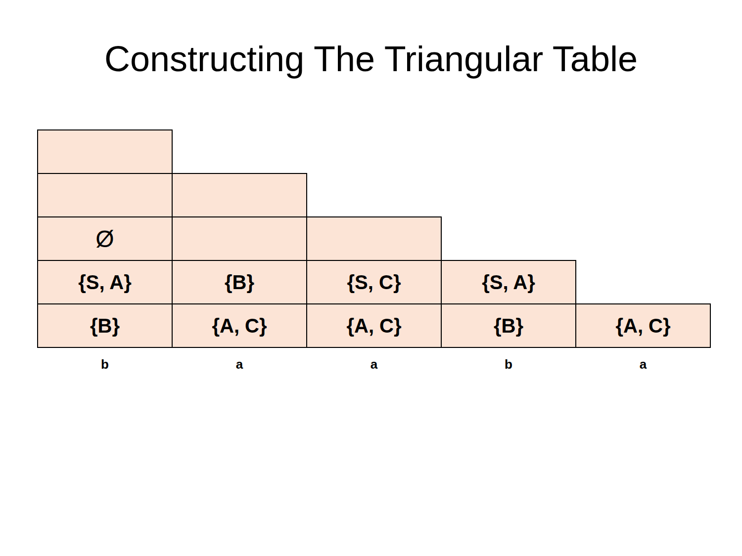Constructing The Triangular Table
| Ø | | | | |
| {S, A} | {B} | {S, C} | {S, A} | |
| {B} | {A, C} | {A, C} | {B} | {A, C} |
| b | a | a | b | a |